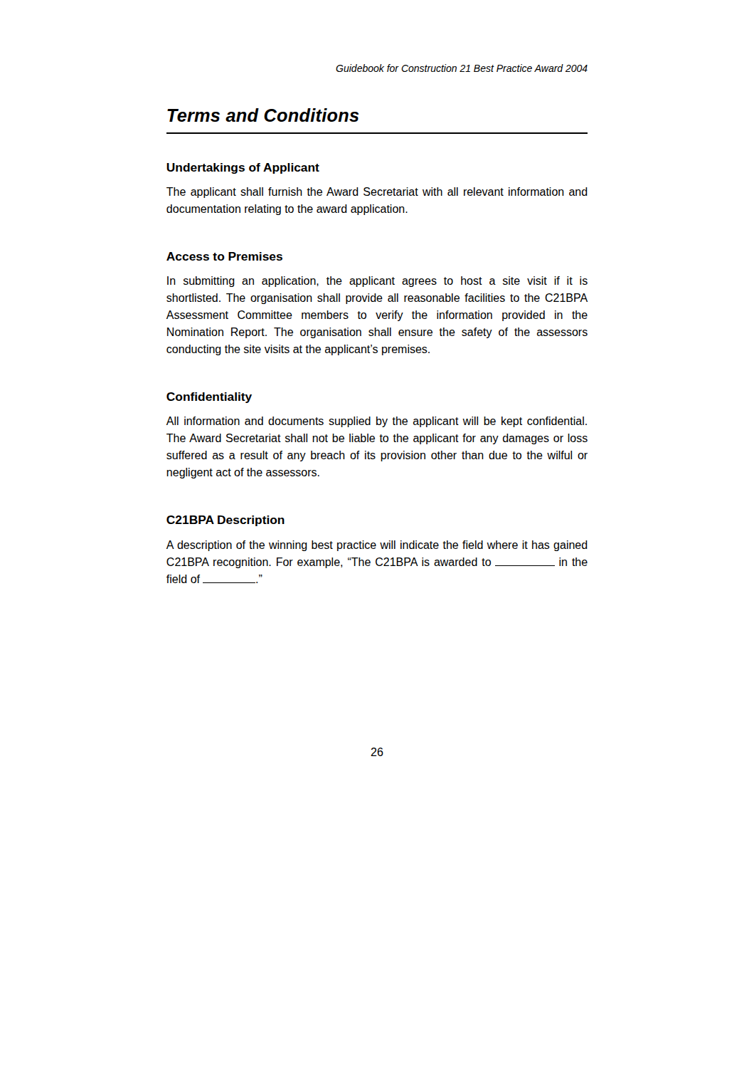Guidebook for Construction 21 Best Practice Award 2004
Terms and Conditions
Undertakings of Applicant
The applicant shall furnish the Award Secretariat with all relevant information and documentation relating to the award application.
Access to Premises
In submitting an application, the applicant agrees to host a site visit if it is shortlisted. The organisation shall provide all reasonable facilities to the C21BPA Assessment Committee members to verify the information provided in the Nomination Report. The organisation shall ensure the safety of the assessors conducting the site visits at the applicant’s premises.
Confidentiality
All information and documents supplied by the applicant will be kept confidential. The Award Secretariat shall not be liable to the applicant for any damages or loss suffered as a result of any breach of its provision other than due to the wilful or negligent act of the assessors.
C21BPA Description
A description of the winning best practice will indicate the field where it has gained C21BPA recognition. For example, “The C21BPA is awarded to in the field of .”
26